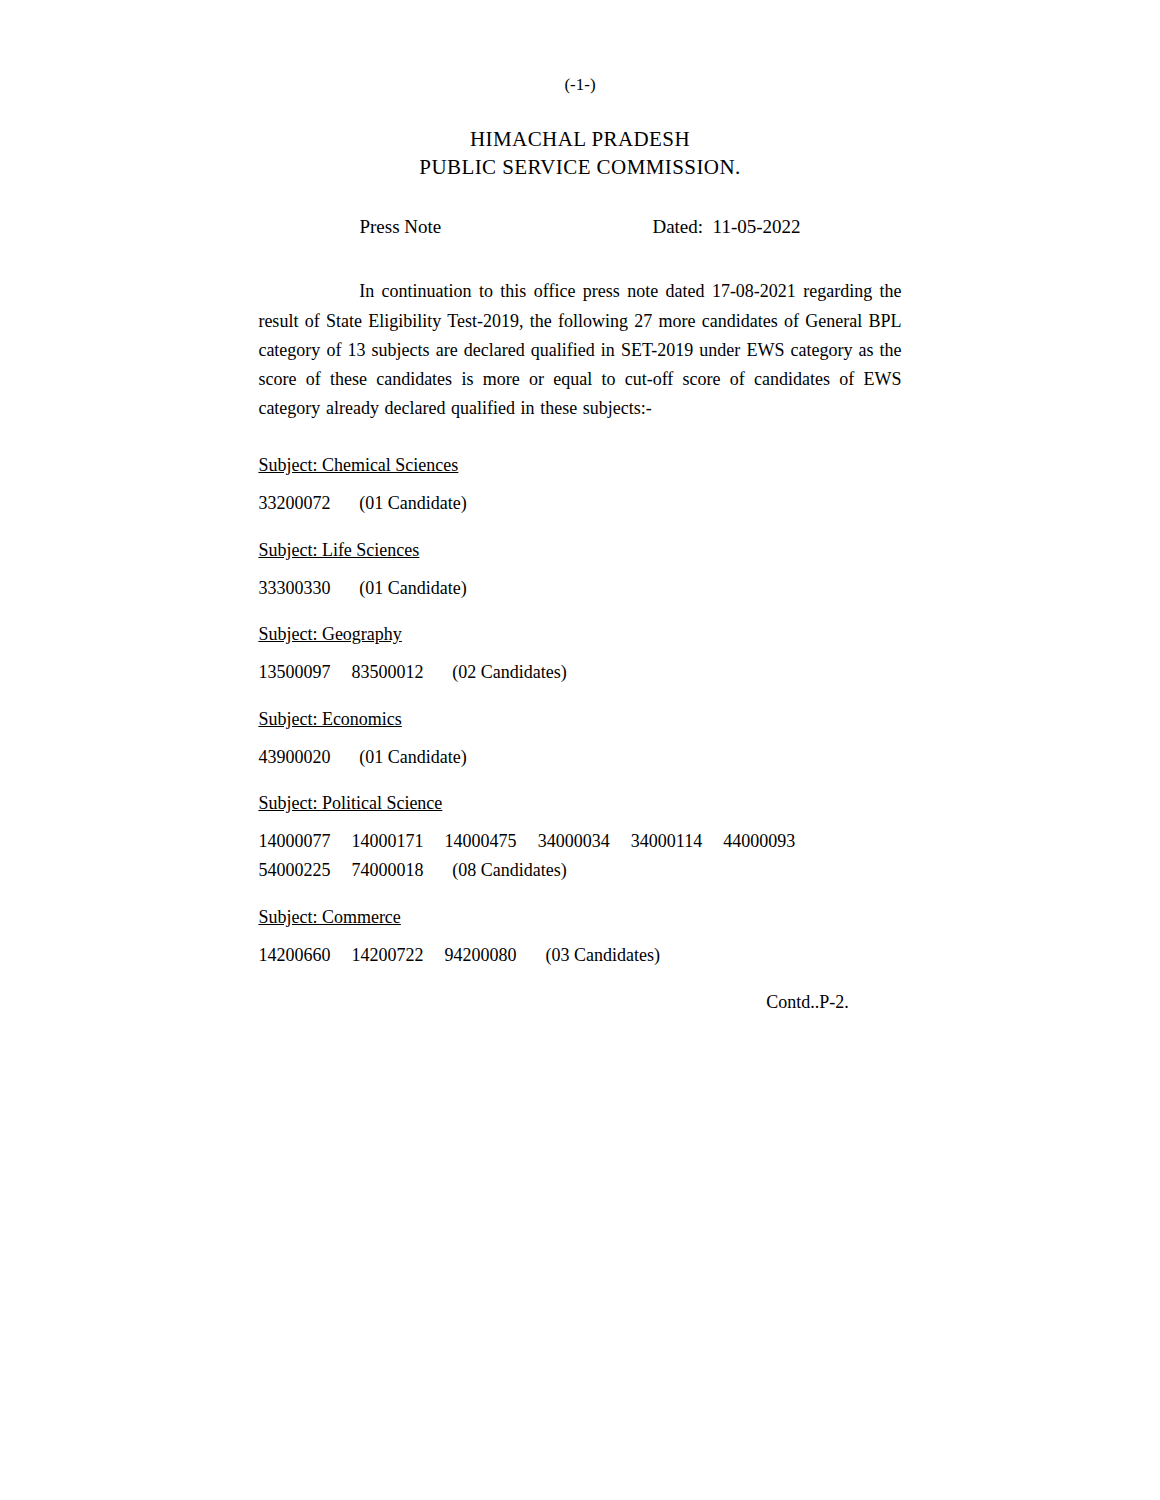(-1-)
HIMACHAL PRADESH PUBLIC SERVICE COMMISSION.
Press Note Dated: 11-05-2022
In continuation to this office press note dated 17-08-2021 regarding the result of State Eligibility Test-2019, the following 27 more candidates of General BPL category of 13 subjects are declared qualified in SET-2019 under EWS category as the score of these candidates is more or equal to cut-off score of candidates of EWS category already declared qualified in these subjects:-
Subject: Chemical Sciences
33200072 (01 Candidate)
Subject: Life Sciences
33300330 (01 Candidate)
Subject: Geography
13500097 83500012 (02 Candidates)
Subject: Economics
43900020 (01 Candidate)
Subject: Political Science
14000077 14000171 14000475 34000034 34000114 44000093
54000225 74000018 (08 Candidates)
Subject: Commerce
14200660 14200722 94200080 (03 Candidates)
Contd..P-2.